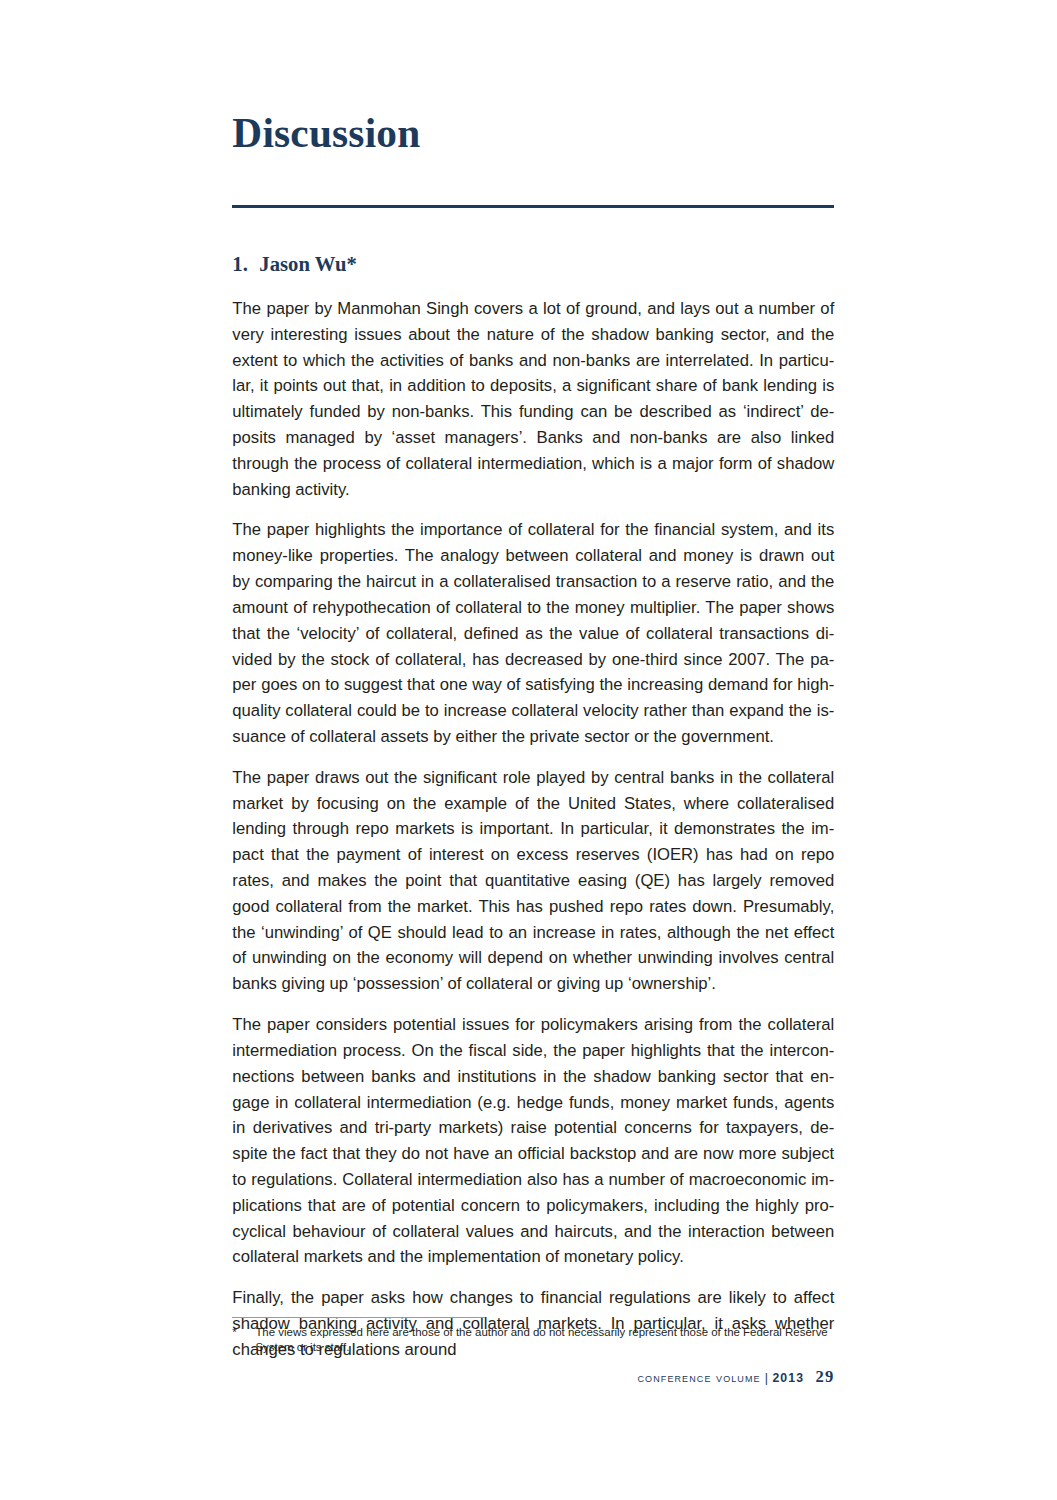Discussion
1. Jason Wu*
The paper by Manmohan Singh covers a lot of ground, and lays out a number of very interesting issues about the nature of the shadow banking sector, and the extent to which the activities of banks and non-banks are interrelated. In particular, it points out that, in addition to deposits, a significant share of bank lending is ultimately funded by non-banks. This funding can be described as ‘indirect’ deposits managed by ‘asset managers’. Banks and non-banks are also linked through the process of collateral intermediation, which is a major form of shadow banking activity.
The paper highlights the importance of collateral for the financial system, and its money-like properties. The analogy between collateral and money is drawn out by comparing the haircut in a collateralised transaction to a reserve ratio, and the amount of rehypothecation of collateral to the money multiplier. The paper shows that the ‘velocity’ of collateral, defined as the value of collateral transactions divided by the stock of collateral, has decreased by one-third since 2007. The paper goes on to suggest that one way of satisfying the increasing demand for high-quality collateral could be to increase collateral velocity rather than expand the issuance of collateral assets by either the private sector or the government.
The paper draws out the significant role played by central banks in the collateral market by focusing on the example of the United States, where collateralised lending through repo markets is important. In particular, it demonstrates the impact that the payment of interest on excess reserves (IOER) has had on repo rates, and makes the point that quantitative easing (QE) has largely removed good collateral from the market. This has pushed repo rates down. Presumably, the ‘unwinding’ of QE should lead to an increase in rates, although the net effect of unwinding on the economy will depend on whether unwinding involves central banks giving up ‘possession’ of collateral or giving up ‘ownership’.
The paper considers potential issues for policymakers arising from the collateral intermediation process. On the fiscal side, the paper highlights that the interconnections between banks and institutions in the shadow banking sector that engage in collateral intermediation (e.g. hedge funds, money market funds, agents in derivatives and tri-party markets) raise potential concerns for taxpayers, despite the fact that they do not have an official backstop and are now more subject to regulations. Collateral intermediation also has a number of macroeconomic implications that are of potential concern to policymakers, including the highly procyclical behaviour of collateral values and haircuts, and the interaction between collateral markets and the implementation of monetary policy.
Finally, the paper asks how changes to financial regulations are likely to affect shadow banking activity and collateral markets. In particular, it asks whether changes to regulations around
*The views expressed here are those of the author and do not necessarily represent those of the Federal Reserve System or its staff.
conference volume | 201329